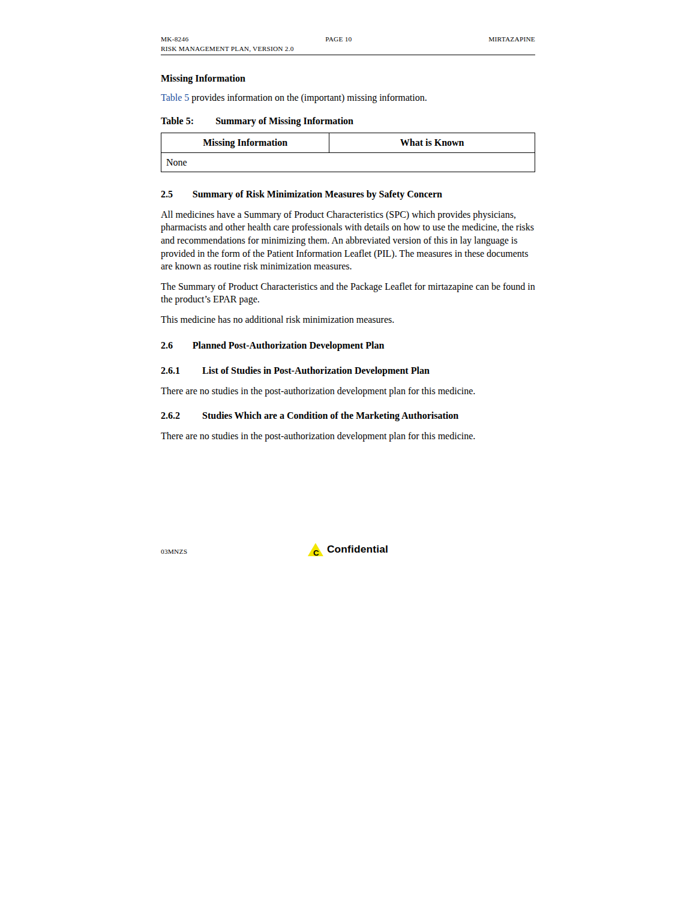MK-8246
PAGE 10
MIRTAZAPINE
RISK MANAGEMENT PLAN, VERSION 2.0
Missing Information
Table 5 provides information on the (important) missing information.
Table 5: Summary of Missing Information
| Missing Information | What is Known |
| --- | --- |
| None |
2.5 Summary of Risk Minimization Measures by Safety Concern
All medicines have a Summary of Product Characteristics (SPC) which provides physicians, pharmacists and other health care professionals with details on how to use the medicine, the risks and recommendations for minimizing them. An abbreviated version of this in lay language is provided in the form of the Patient Information Leaflet (PIL). The measures in these documents are known as routine risk minimization measures.
The Summary of Product Characteristics and the Package Leaflet for mirtazapine can be found in the product’s EPAR page.
This medicine has no additional risk minimization measures.
2.6 Planned Post-Authorization Development Plan
2.6.1 List of Studies in Post-Authorization Development Plan
There are no studies in the post-authorization development plan for this medicine.
2.6.2 Studies Which are a Condition of the Marketing Authorisation
There are no studies in the post-authorization development plan for this medicine.
03MNZS
C Confidential